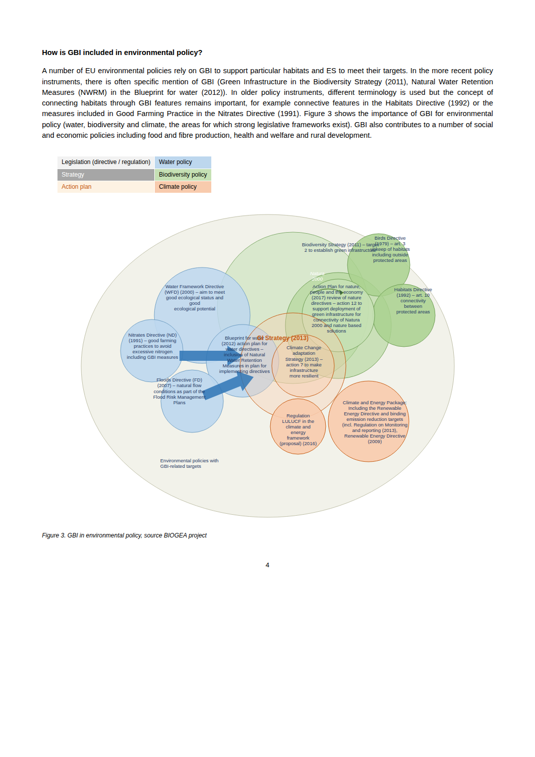How is GBI included in environmental policy?
A number of EU environmental policies rely on GBI to support particular habitats and ES to meet their targets. In the more recent policy instruments, there is often specific mention of GBI (Green Infrastructure in the Biodiversity Strategy (2011), Natural Water Retention Measures (NWRM) in the Blueprint for water (2012)). In older policy instruments, different terminology is used but the concept of connecting habitats through GBI features remains important, for example connective features in the Habitats Directive (1992) or the measures included in Good Farming Practice in the Nitrates Directive (1991). Figure 3 shows the importance of GBI for environmental policy (water, biodiversity and climate, the areas for which strong legislative frameworks exist). GBI also contributes to a number of social and economic policies including food and fibre production, health and welfare and rural development.
| Legislation (directive / regulation) | Water policy |
| Strategy | Biodiversity policy |
| Action plan | Climate policy |
Birds Directive
(1979) – art. 3
upkeep of habitats
including outside
protected areas
Habitats Directive
(1992) – art. 10
connectivity
between
protected areas
Biodiversity Strategy (2011) – target
2 to establish green infrastructure
Natura 2000
Action Plan for nature,
people and the economy
(2017) review of nature
directives – action 12 to
support deployment of
green infrastructure for
connectivity of Natura
2000 and nature based
solutions
Water Framework Directive
(WFD) (2000) – aim to meet
good ecological status and good
ecological potential
Nitrates Directive (ND)
(1991) – good farming
practices to avoid
excessive nitrogen
including GBI measures
Blueprint for water
(2012) action plan for
water directives –
inclusion of Natural
Water Retention
Measures in plan for
implementing directives
Floods Directive (FD)
(2007) – natural flow
conditions as part of the
Flood Risk Management
Plans
GI Strategy (2013)
Climate Change
adaptation
Strategy (2013) –
action 7 to make
infrastructure
more resilient
Regulation
LULUCF in the
climate and
energy
framework
(proposal) (2016)
Climate and Energy Package:
Including the Renewable
Energy Directive and binding
emission reduction targets
(incl. Regulation on Monitoring
and reporting (2013),
Renewable Energy Directive
(2009)
Environmental policies with
GBI-related targets
Figure 3. GBI in environmental policy, source BIOGEA project
4